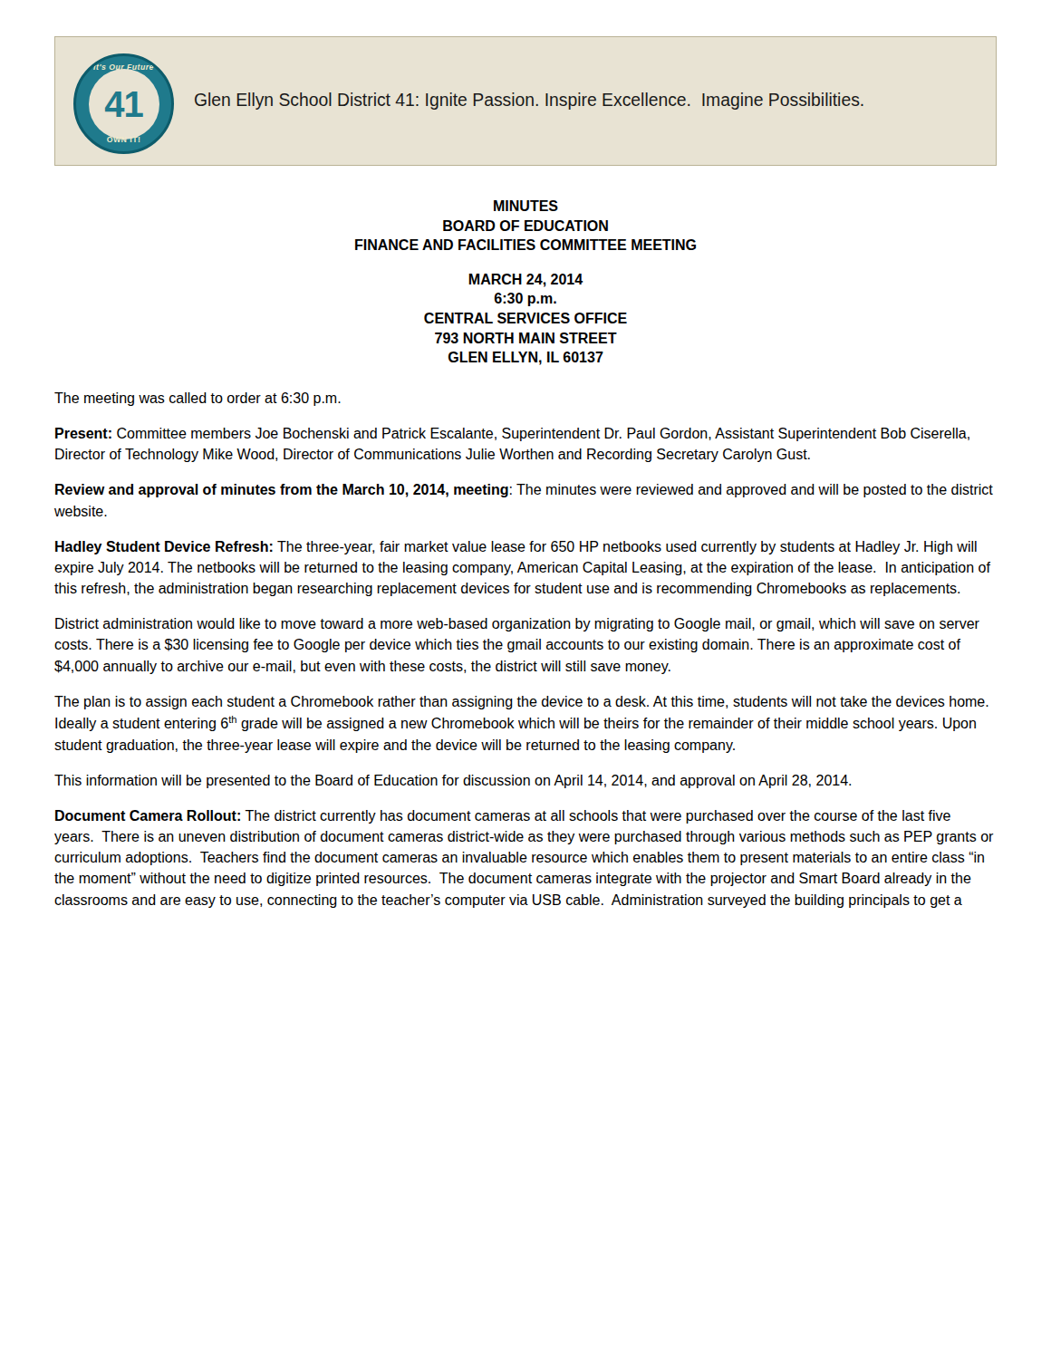It's Our Future
41
OWN IT!
Glen Ellyn School District 41: Ignite Passion. Inspire Excellence. Imagine Possibilities.
MINUTES
BOARD OF EDUCATION
FINANCE AND FACILITIES COMMITTEE MEETING
MARCH 24, 2014
6:30 p.m.
CENTRAL SERVICES OFFICE
793 NORTH MAIN STREET
GLEN ELLYN, IL 60137
The meeting was called to order at 6:30 p.m.
Present: Committee members Joe Bochenski and Patrick Escalante, Superintendent Dr. Paul Gordon, Assistant Superintendent Bob Ciserella, Director of Technology Mike Wood, Director of Communications Julie Worthen and Recording Secretary Carolyn Gust.
Review and approval of minutes from the March 10, 2014, meeting: The minutes were reviewed and approved and will be posted to the district website.
Hadley Student Device Refresh: The three-year, fair market value lease for 650 HP netbooks used currently by students at Hadley Jr. High will expire July 2014. The netbooks will be returned to the leasing company, American Capital Leasing, at the expiration of the lease. In anticipation of this refresh, the administration began researching replacement devices for student use and is recommending Chromebooks as replacements.
District administration would like to move toward a more web-based organization by migrating to Google mail, or gmail, which will save on server costs. There is a $30 licensing fee to Google per device which ties the gmail accounts to our existing domain. There is an approximate cost of $4,000 annually to archive our e-mail, but even with these costs, the district will still save money.
The plan is to assign each student a Chromebook rather than assigning the device to a desk. At this time, students will not take the devices home. Ideally a student entering 6th grade will be assigned a new Chromebook which will be theirs for the remainder of their middle school years. Upon student graduation, the three-year lease will expire and the device will be returned to the leasing company.
This information will be presented to the Board of Education for discussion on April 14, 2014, and approval on April 28, 2014.
Document Camera Rollout: The district currently has document cameras at all schools that were purchased over the course of the last five years. There is an uneven distribution of document cameras district-wide as they were purchased through various methods such as PEP grants or curriculum adoptions. Teachers find the document cameras an invaluable resource which enables them to present materials to an entire class “in the moment” without the need to digitize printed resources. The document cameras integrate with the projector and Smart Board already in the classrooms and are easy to use, connecting to the teacher’s computer via USB cable. Administration surveyed the building principals to get a